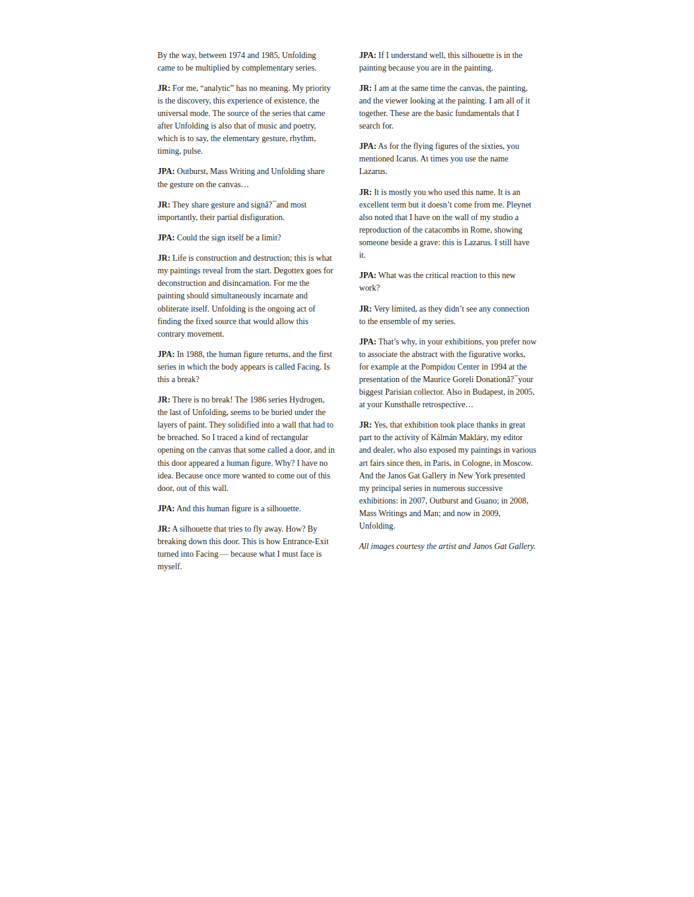By the way, between 1974 and 1985, Unfolding came to be multiplied by complementary series.
JR: For me, “analytic” has no meaning. My priority is the discovery, this experience of existence, the universal mode. The source of the series that came after Unfolding is also that of music and poetry, which is to say, the elementary gesture, rhythm, timing, pulse.
JPA: Outburst, Mass Writing and Unfolding share the gesture on the canvas…
JR: They share gesture and signâ?¯and most importantly, their partial disfiguration.
JPA: Could the sign itself be a limit?
JR: Life is construction and destruction; this is what my paintings reveal from the start. Degottex goes for deconstruction and disincarnation. For me the painting should simultaneously incarnate and obliterate itself. Unfolding is the ongoing act of finding the fixed source that would allow this contrary movement.
JPA: In 1988, the human figure returns, and the first series in which the body appears is called Facing. Is this a break?
JR: There is no break! The 1986 series Hydrogen, the last of Unfolding, seems to be buried under the layers of paint. They solidified into a wall that had to be breached. So I traced a kind of rectangular opening on the canvas that some called a door, and in this door appeared a human figure. Why? I have no idea. Because once more wanted to come out of this door, out of this wall.
JPA: And this human figure is a silhouette.
JR: A silhouette that tries to fly away. How? By breaking down this door. This is how Entrance-Exit turned into Facing — because what I must face is myself.
JPA: If I understand well, this silhouette is in the painting because you are in the painting.
JR: I am at the same time the canvas, the painting, and the viewer looking at the painting. I am all of it together. These are the basic fundamentals that I search for.
JPA: As for the flying figures of the sixties, you mentioned Icarus. At times you use the name Lazarus.
JR: It is mostly you who used this name. It is an excellent term but it doesn’t come from me. Pleynet also noted that I have on the wall of my studio a reproduction of the catacombs in Rome, showing someone beside a grave: this is Lazarus. I still have it.
JPA: What was the critical reaction to this new work?
JR: Very limited, as they didn’t see any connection to the ensemble of my series.
JPA: That’s why, in your exhibitions, you prefer now to associate the abstract with the figurative works, for example at the Pompidou Center in 1994 at the presentation of the Maurice Goreli Donationâ?¯your biggest Parisian collector. Also in Budapest, in 2005, at your Kunsthalle retrospective…
JR: Yes, that exhibition took place thanks in great part to the activity of Kálmán Makláry, my editor and dealer, who also exposed my paintings in various art fairs since then, in Paris, in Cologne, in Moscow. And the Janos Gat Gallery in New York presented my principal series in numerous successive exhibitions: in 2007, Outburst and Guano; in 2008, Mass Writings and Man; and now in 2009, Unfolding.
All images courtesy the artist and Janos Gat Gallery.